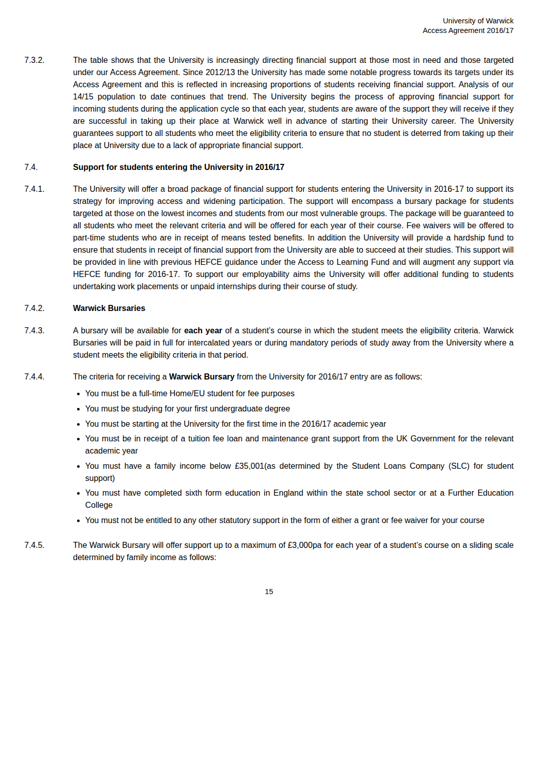University of Warwick
Access Agreement 2016/17
7.3.2.
The table shows that the University is increasingly directing financial support at those most in need and those targeted under our Access Agreement. Since 2012/13 the University has made some notable progress towards its targets under its Access Agreement and this is reflected in increasing proportions of students receiving financial support. Analysis of our 14/15 population to date continues that trend. The University begins the process of approving financial support for incoming students during the application cycle so that each year, students are aware of the support they will receive if they are successful in taking up their place at Warwick well in advance of starting their University career. The University guarantees support to all students who meet the eligibility criteria to ensure that no student is deterred from taking up their place at University due to a lack of appropriate financial support.
7.4.
Support for students entering the University in 2016/17
7.4.1.
The University will offer a broad package of financial support for students entering the University in 2016-17 to support its strategy for improving access and widening participation. The support will encompass a bursary package for students targeted at those on the lowest incomes and students from our most vulnerable groups. The package will be guaranteed to all students who meet the relevant criteria and will be offered for each year of their course. Fee waivers will be offered to part-time students who are in receipt of means tested benefits. In addition the University will provide a hardship fund to ensure that students in receipt of financial support from the University are able to succeed at their studies. This support will be provided in line with previous HEFCE guidance under the Access to Learning Fund and will augment any support via HEFCE funding for 2016-17. To support our employability aims the University will offer additional funding to students undertaking work placements or unpaid internships during their course of study.
7.4.2.
Warwick Bursaries
7.4.3.
A bursary will be available for each year of a student’s course in which the student meets the eligibility criteria. Warwick Bursaries will be paid in full for intercalated years or during mandatory periods of study away from the University where a student meets the eligibility criteria in that period.
7.4.4.
The criteria for receiving a Warwick Bursary from the University for 2016/17 entry are as follows:
You must be a full-time Home/EU student for fee purposes
You must be studying for your first undergraduate degree
You must be starting at the University for the first time in the 2016/17 academic year
You must be in receipt of a tuition fee loan and maintenance grant support from the UK Government for the relevant academic year
You must have a family income below £35,001(as determined by the Student Loans Company (SLC) for student support)
You must have completed sixth form education in England within the state school sector or at a Further Education College
You must not be entitled to any other statutory support in the form of either a grant or fee waiver for your course
7.4.5.
The Warwick Bursary will offer support up to a maximum of £3,000pa for each year of a student’s course on a sliding scale determined by family income as follows:
15